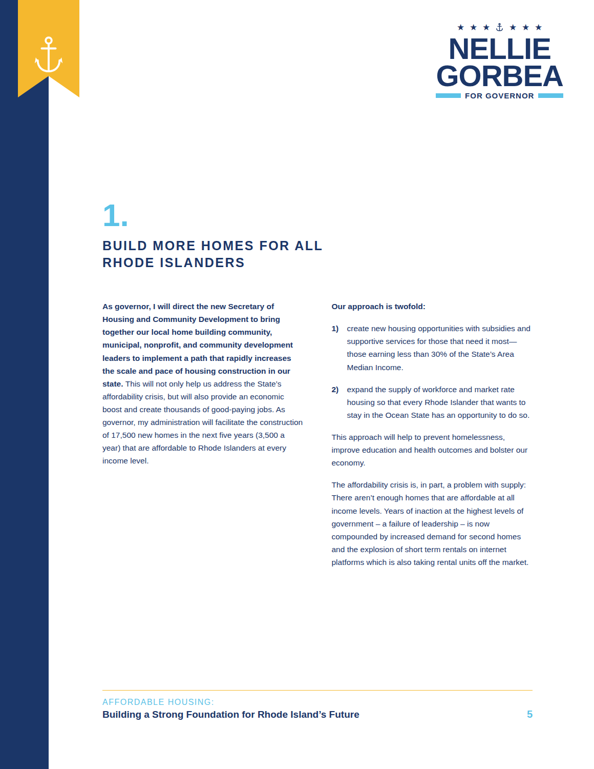★★★ ★★★
NELLIE
GORBEA
FOR GOVERNOR
1.
Build More Homes for All
Rhode Islanders
As governor, I will direct the new Secretary of Housing and Community Development to bring together our local home building community, municipal, nonprofit, and community development leaders to implement a path that rapidly increases the scale and pace of housing construction in our state. This will not only help us address the State’s affordability crisis, but will also provide an economic boost and create thousands of good-paying jobs. As governor, my administration will facilitate the construction of 17,500 new homes in the next five years (3,500 a year) that are affordable to Rhode Islanders at every income level.
Our approach is twofold:
1) create new housing opportunities with subsidies and supportive services for those that need it most—those earning less than 30% of the State’s Area Median Income.
2) expand the supply of workforce and market rate housing so that every Rhode Islander that wants to stay in the Ocean State has an opportunity to do so.
This approach will help to prevent homelessness, improve education and health outcomes and bolster our economy.
The affordability crisis is, in part, a problem with supply: There aren’t enough homes that are affordable at all income levels. Years of inaction at the highest levels of government – a failure of leadership – is now compounded by increased demand for second homes and the explosion of short term rentals on internet platforms which is also taking rental units off the market.
Affordable Housing:
Building a Strong Foundation for Rhode Island’s Future
5